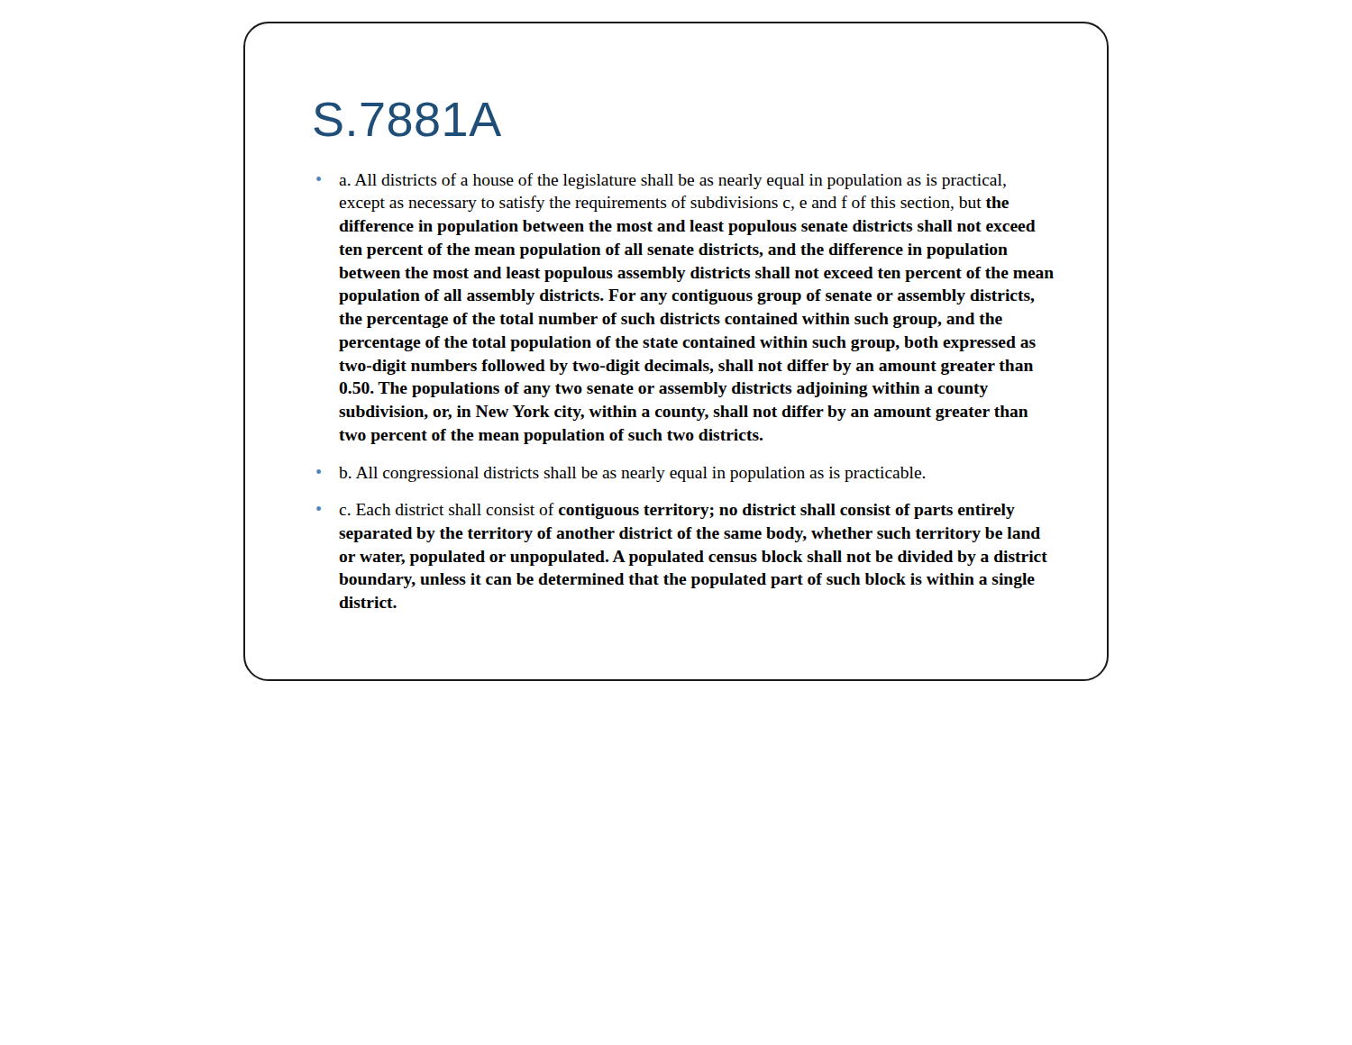S.7881A
a. All districts of a house of the legislature shall be as nearly equal in population as is practical, except as necessary to satisfy the requirements of subdivisions c, e and f of this section, but the difference in population between the most and least populous senate districts shall not exceed ten percent of the mean population of all senate districts, and the difference in population between the most and least populous assembly districts shall not exceed ten percent of the mean population of all assembly districts. For any contiguous group of senate or assembly districts, the percentage of the total number of such districts contained within such group, and the percentage of the total population of the state contained within such group, both expressed as two-digit numbers followed by two-digit decimals, shall not differ by an amount greater than 0.50. The populations of any two senate or assembly districts adjoining within a county subdivision, or, in New York city, within a county, shall not differ by an amount greater than two percent of the mean population of such two districts.
b. All congressional districts shall be as nearly equal in population as is practicable.
c. Each district shall consist of contiguous territory; no district shall consist of parts entirely separated by the territory of another district of the same body, whether such territory be land or water, populated or unpopulated. A populated census block shall not be divided by a district boundary, unless it can be determined that the populated part of such block is within a single district.